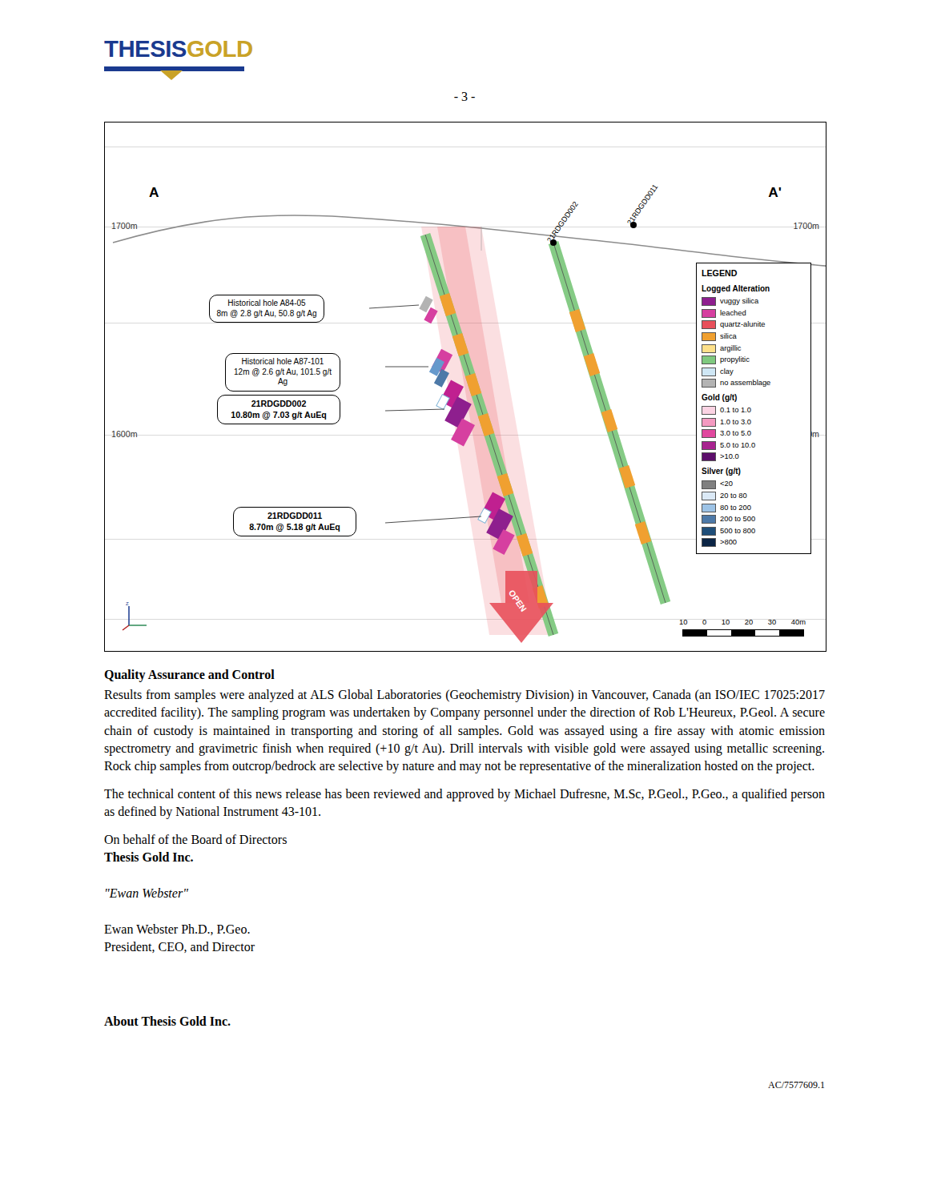THESIS GOLD
- 3 -
A
A'
1700m
1700m
1600m
1600m
OPEN
21RDGDD002
21RDGDD011
Historical hole A84-05
8m @ 2.8 g/t Au, 50.8 g/t Ag
Historical hole A87-101
12m @ 2.6 g/t Au, 101.5 g/t Ag
21RDGDD002
10.80m @ 7.03 g/t AuEq
21RDGDD011
8.70m @ 5.18 g/t AuEq
LEGEND
Logged Alteration
vuggy silica
leached
quartz-alunite
silica
argillic
propylitic
clay
no assemblage
Gold (g/t)
0.1 to 1.0
1.0 to 3.0
3.0 to 5.0
5.0 to 10.0
>10.0
Silver (g/t)
<20
20 to 80
80 to 200
200 to 500
500 to 800
>800
Z
10010203040m
Quality Assurance and Control
Results from samples were analyzed at ALS Global Laboratories (Geochemistry Division) in Vancouver, Canada (an ISO/IEC 17025:2017 accredited facility). The sampling program was undertaken by Company personnel under the direction of Rob L'Heureux, P.Geol. A secure chain of custody is maintained in transporting and storing of all samples. Gold was assayed using a fire assay with atomic emission spectrometry and gravimetric finish when required (+10 g/t Au). Drill intervals with visible gold were assayed using metallic screening. Rock chip samples from outcrop/bedrock are selective by nature and may not be representative of the mineralization hosted on the project.
The technical content of this news release has been reviewed and approved by Michael Dufresne, M.Sc, P.Geol., P.Geo., a qualified person as defined by National Instrument 43-101.
On behalf of the Board of Directors
Thesis Gold Inc.
"Ewan Webster"
Ewan Webster Ph.D., P.Geo.
President, CEO, and Director
About Thesis Gold Inc.
AC/7577609.1